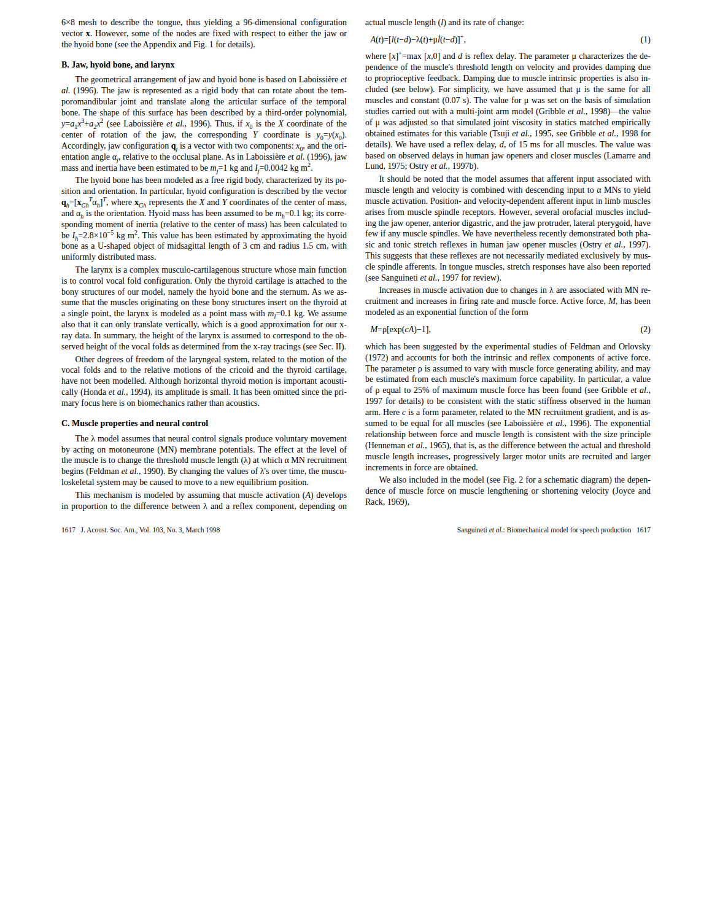6×8 mesh to describe the tongue, thus yielding a 96-dimensional configuration vector x. However, some of the nodes are fixed with respect to either the jaw or the hyoid bone (see the Appendix and Fig. 1 for details).
B. Jaw, hyoid bone, and larynx
The geometrical arrangement of jaw and hyoid bone is based on Laboissière et al. (1996). The jaw is represented as a rigid body that can rotate about the temporomandibular joint and translate along the articular surface of the temporal bone. The shape of this surface has been described by a third-order polynomial, y=a1x3+a2x2 (see Laboissière et al., 1996). Thus, if x0 is the X coordinate of the center of rotation of the jaw, the corresponding Y coordinate is y0=y(x0). Accordingly, jaw configuration qj is a vector with two components: x0, and the orientation angle αj, relative to the occlusal plane. As in Laboissière et al. (1996), jaw mass and inertia have been estimated to be mj=1 kg and Ij=0.0042 kg m2.
The hyoid bone has been modeled as a free rigid body, characterized by its position and orientation. In particular, hyoid configuration is described by the vector qh=[xGhTαh]T, where xGh represents the X and Y coordinates of the center of mass, and αh is the orientation. Hyoid mass has been assumed to be mh=0.1 kg; its corresponding moment of inertia (relative to the center of mass) has been calculated to be Ih=2.8×10−5 kg m2. This value has been estimated by approximating the hyoid bone as a U-shaped object of midsagittal length of 3 cm and radius 1.5 cm, with uniformly distributed mass.
The larynx is a complex musculo-cartilagenous structure whose main function is to control vocal fold configuration. Only the thyroid cartilage is attached to the bony structures of our model, namely the hyoid bone and the sternum. As we assume that the muscles originating on these bony structures insert on the thyroid at a single point, the larynx is modeled as a point mass with ml=0.1 kg. We assume also that it can only translate vertically, which is a good approximation for our x-ray data. In summary, the height of the larynx is assumed to correspond to the observed height of the vocal folds as determined from the x-ray tracings (see Sec. II).
Other degrees of freedom of the laryngeal system, related to the motion of the vocal folds and to the relative motions of the cricoid and the thyroid cartilage, have not been modelled. Although horizontal thyroid motion is important acoustically (Honda et al., 1994), its amplitude is small. It has been omitted since the primary focus here is on biomechanics rather than acoustics.
C. Muscle properties and neural control
The λ model assumes that neural control signals produce voluntary movement by acting on motoneurone (MN) membrane potentials. The effect at the level of the muscle is to change the threshold muscle length (λ) at which α MN recruitment begins (Feldman et al., 1990). By changing the values of λ's over time, the musculoskeletal system may be caused to move to a new equilibrium position.
This mechanism is modeled by assuming that muscle activation (A) develops in proportion to the difference between λ and a reflex component, depending on actual muscle length (l) and its rate of change:
A(t)=[l(t−d)−λ(t)+μl̇(t−d)]+, (1)
where [x]+=max [x,0] and d is reflex delay. The parameter μ characterizes the dependence of the muscle's threshold length on velocity and provides damping due to proprioceptive feedback. Damping due to muscle intrinsic properties is also included (see below). For simplicity, we have assumed that μ is the same for all muscles and constant (0.07 s). The value for μ was set on the basis of simulation studies carried out with a multi-joint arm model (Gribble et al., 1998)—the value of μ was adjusted so that simulated joint viscosity in statics matched empirically obtained estimates for this variable (Tsuji et al., 1995, see Gribble et al., 1998 for details). We have used a reflex delay, d, of 15 ms for all muscles. The value was based on observed delays in human jaw openers and closer muscles (Lamarre and Lund, 1975; Ostry et al., 1997b).
It should be noted that the model assumes that afferent input associated with muscle length and velocity is combined with descending input to α MNs to yield muscle activation. Position- and velocity-dependent afferent input in limb muscles arises from muscle spindle receptors. However, several orofacial muscles including the jaw opener, anterior digastric, and the jaw protruder, lateral pterygoid, have few if any muscle spindles. We have nevertheless recently demonstrated both phasic and tonic stretch reflexes in human jaw opener muscles (Ostry et al., 1997). This suggests that these reflexes are not necessarily mediated exclusively by muscle spindle afferents. In tongue muscles, stretch responses have also been reported (see Sanguineti et al., 1997 for review).
Increases in muscle activation due to changes in λ are associated with MN recruitment and increases in firing rate and muscle force. Active force, M, has been modeled as an exponential function of the form
M=ρ[exp(cA)−1], (2)
which has been suggested by the experimental studies of Feldman and Orlovsky (1972) and accounts for both the intrinsic and reflex components of active force. The parameter ρ is assumed to vary with muscle force generating ability, and may be estimated from each muscle's maximum force capability. In particular, a value of ρ equal to 25% of maximum muscle force has been found (see Gribble et al., 1997 for details) to be consistent with the static stiffness observed in the human arm. Here c is a form parameter, related to the MN recruitment gradient, and is assumed to be equal for all muscles (see Laboissière et al., 1996). The exponential relationship between force and muscle length is consistent with the size principle (Henneman et al., 1965), that is, as the difference between the actual and threshold muscle length increases, progressively larger motor units are recruited and larger increments in force are obtained.
We also included in the model (see Fig. 2 for a schematic diagram) the dependence of muscle force on muscle lengthening or shortening velocity (Joyce and Rack, 1969),
1617 J. Acoust. Soc. Am., Vol. 103, No. 3, March 1998 Sanguineti et al.: Biomechanical model for speech production 1617